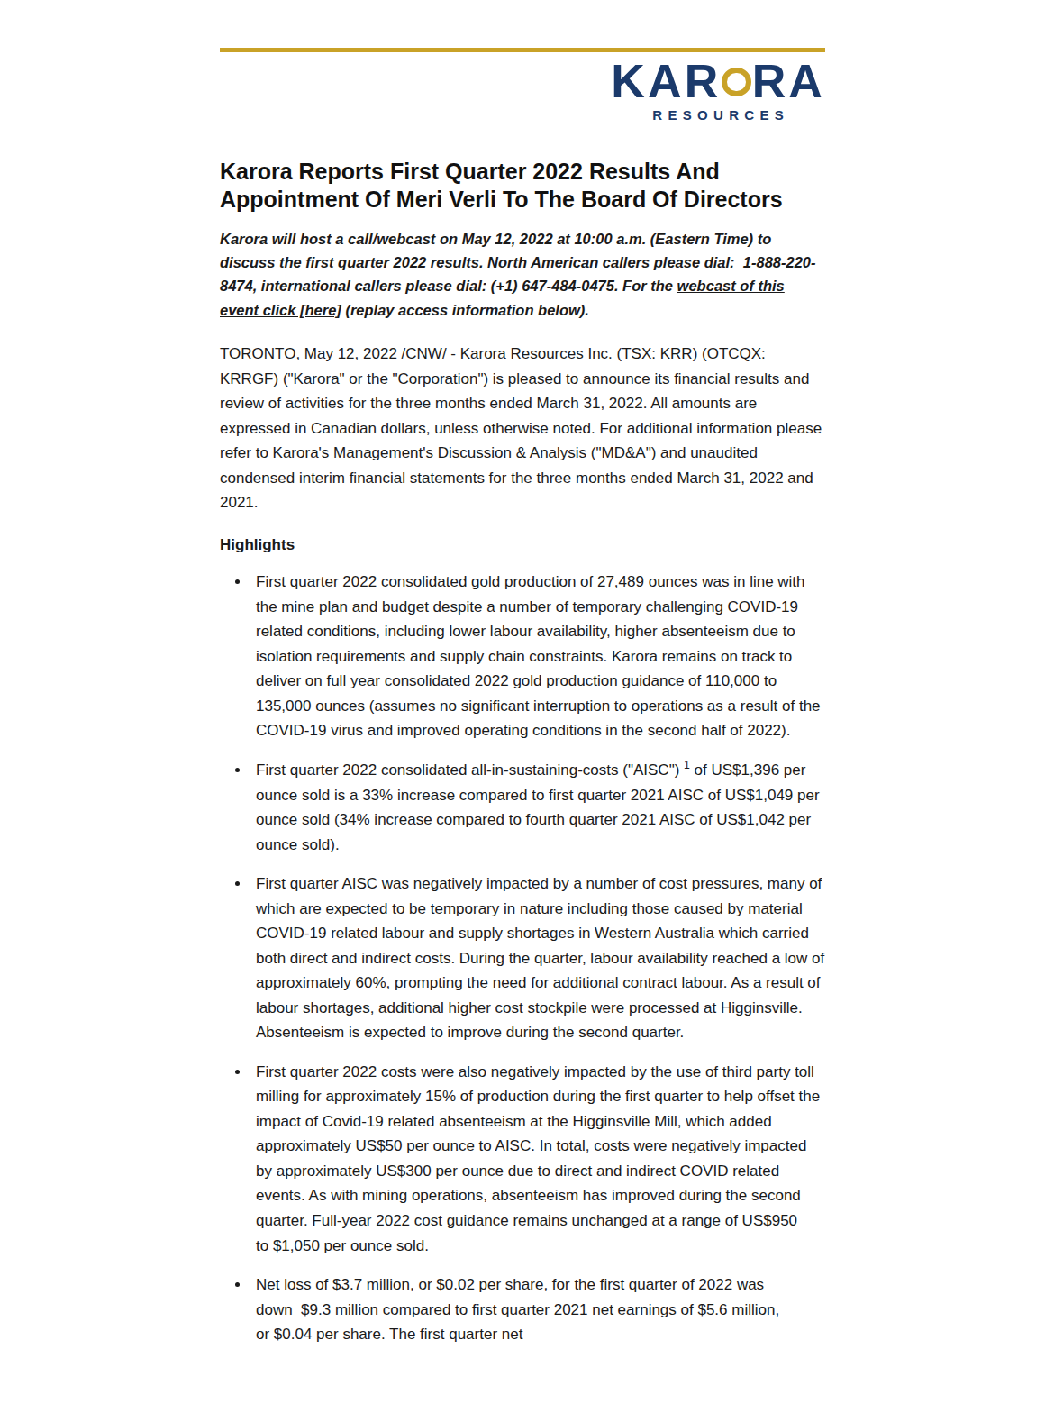KAR RA
RESOURCES
Karora Reports First Quarter 2022 Results And Appointment Of Meri Verli To The Board Of Directors
Karora will host a call/webcast on May 12, 2022 at 10:00 a.m. (Eastern Time) to discuss the first quarter 2022 results. North American callers please dial: 1-888-220-8474, international callers please dial: (+1) 647-484-0475. For the webcast of this event click [here] (replay access information below).
TORONTO, May 12, 2022 /CNW/ - Karora Resources Inc. (TSX: KRR) (OTCQX: KRRGF) ("Karora" or the "Corporation") is pleased to announce its financial results and review of activities for the three months ended March 31, 2022. All amounts are expressed in Canadian dollars, unless otherwise noted. For additional information please refer to Karora's Management's Discussion & Analysis ("MD&A") and unaudited condensed interim financial statements for the three months ended March 31, 2022 and 2021.
Highlights
First quarter 2022 consolidated gold production of 27,489 ounces was in line with the mine plan and budget despite a number of temporary challenging COVID-19 related conditions, including lower labour availability, higher absenteeism due to isolation requirements and supply chain constraints. Karora remains on track to deliver on full year consolidated 2022 gold production guidance of 110,000 to 135,000 ounces (assumes no significant interruption to operations as a result of the COVID-19 virus and improved operating conditions in the second half of 2022).
First quarter 2022 consolidated all-in-sustaining-costs ("AISC") 1 of US$1,396 per ounce sold is a 33% increase compared to first quarter 2021 AISC of US$1,049 per ounce sold (34% increase compared to fourth quarter 2021 AISC of US$1,042 per ounce sold).
First quarter AISC was negatively impacted by a number of cost pressures, many of which are expected to be temporary in nature including those caused by material COVID-19 related labour and supply shortages in Western Australia which carried both direct and indirect costs. During the quarter, labour availability reached a low of approximately 60%, prompting the need for additional contract labour. As a result of labour shortages, additional higher cost stockpile were processed at Higginsville. Absenteeism is expected to improve during the second quarter.
First quarter 2022 costs were also negatively impacted by the use of third party toll milling for approximately 15% of production during the first quarter to help offset the impact of Covid-19 related absenteeism at the Higginsville Mill, which added approximately US$50 per ounce to AISC. In total, costs were negatively impacted by approximately US$300 per ounce due to direct and indirect COVID related events. As with mining operations, absenteeism has improved during the second quarter. Full-year 2022 cost guidance remains unchanged at a range of US$950 to $1,050 per ounce sold.
Net loss of $3.7 million, or $0.02 per share, for the first quarter of 2022 was down $9.3 million compared to first quarter 2021 net earnings of $5.6 million, or $0.04 per share. The first quarter net